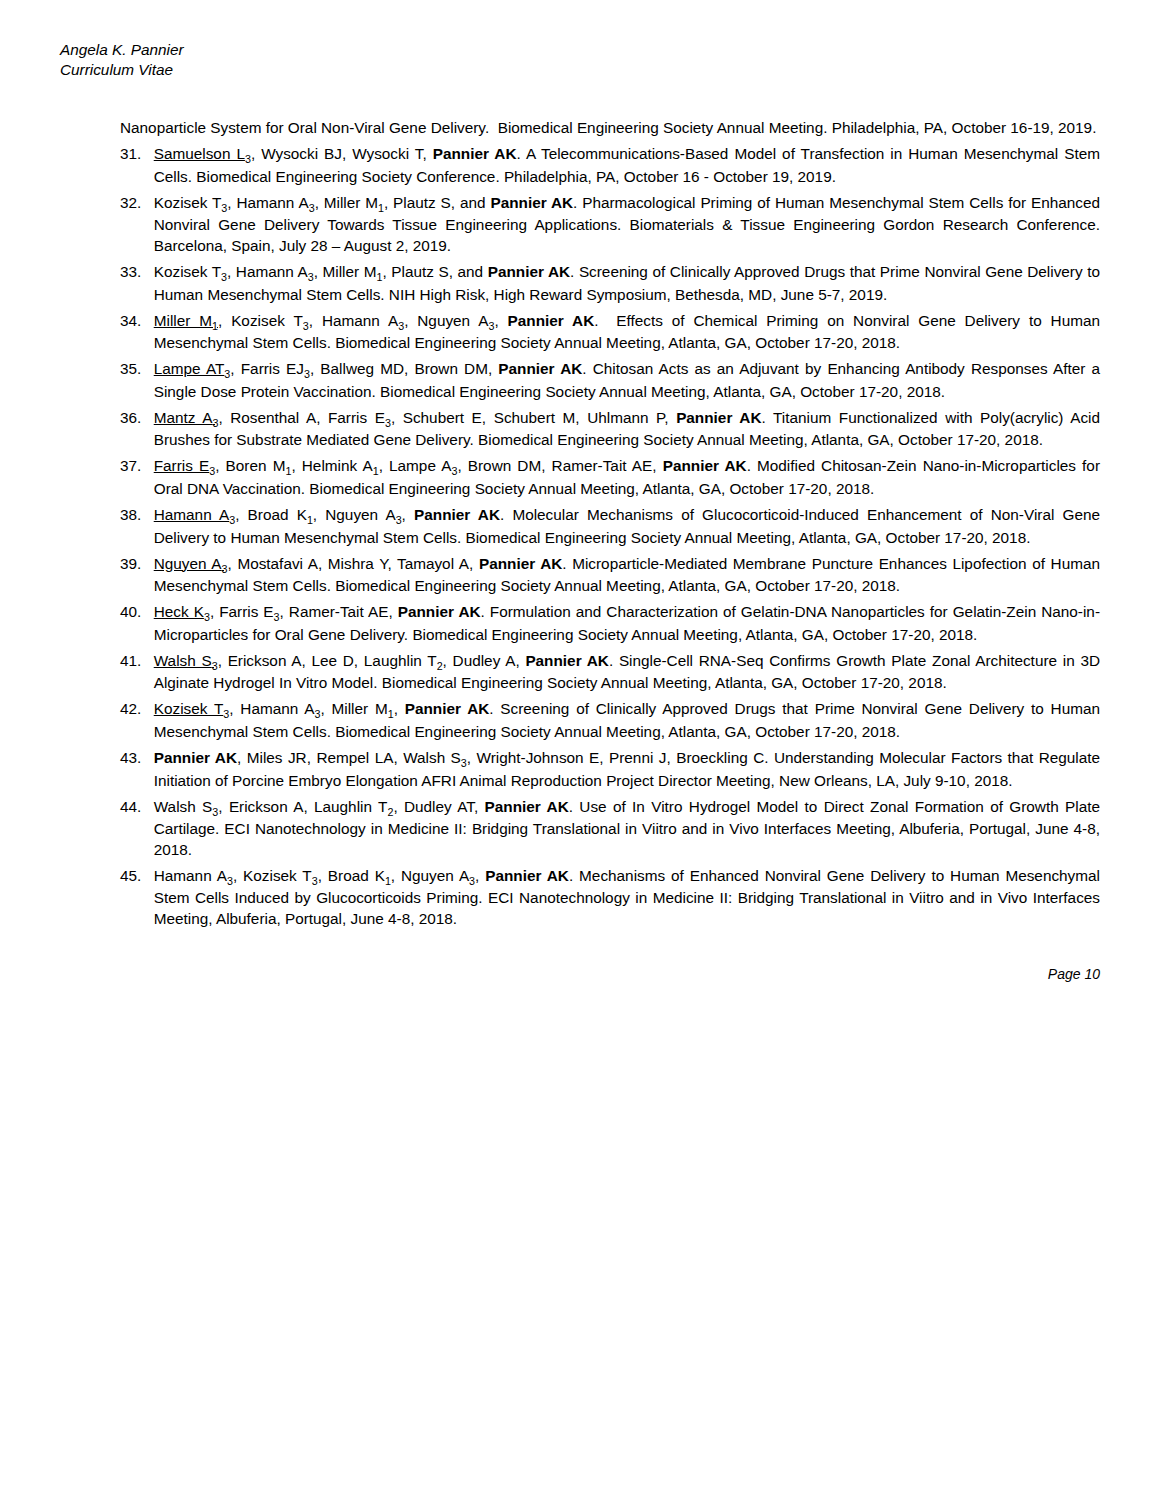Angela K. Pannier
Curriculum Vitae
Nanoparticle System for Oral Non-Viral Gene Delivery. Biomedical Engineering Society Annual Meeting. Philadelphia, PA, October 16-19, 2019.
31. Samuelson L3, Wysocki BJ, Wysocki T, Pannier AK. A Telecommunications-Based Model of Transfection in Human Mesenchymal Stem Cells. Biomedical Engineering Society Conference. Philadelphia, PA, October 16 - October 19, 2019.
32. Kozisek T3, Hamann A3, Miller M1, Plautz S, and Pannier AK. Pharmacological Priming of Human Mesenchymal Stem Cells for Enhanced Nonviral Gene Delivery Towards Tissue Engineering Applications. Biomaterials & Tissue Engineering Gordon Research Conference. Barcelona, Spain, July 28 – August 2, 2019.
33. Kozisek T3, Hamann A3, Miller M1, Plautz S, and Pannier AK. Screening of Clinically Approved Drugs that Prime Nonviral Gene Delivery to Human Mesenchymal Stem Cells. NIH High Risk, High Reward Symposium, Bethesda, MD, June 5-7, 2019.
34. Miller M1, Kozisek T3, Hamann A3, Nguyen A3, Pannier AK. Effects of Chemical Priming on Nonviral Gene Delivery to Human Mesenchymal Stem Cells. Biomedical Engineering Society Annual Meeting, Atlanta, GA, October 17-20, 2018.
35. Lampe AT3, Farris EJ3, Ballweg MD, Brown DM, Pannier AK. Chitosan Acts as an Adjuvant by Enhancing Antibody Responses After a Single Dose Protein Vaccination. Biomedical Engineering Society Annual Meeting, Atlanta, GA, October 17-20, 2018.
36. Mantz A3, Rosenthal A, Farris E3, Schubert E, Schubert M, Uhlmann P, Pannier AK. Titanium Functionalized with Poly(acrylic) Acid Brushes for Substrate Mediated Gene Delivery. Biomedical Engineering Society Annual Meeting, Atlanta, GA, October 17-20, 2018.
37. Farris E3, Boren M1, Helmink A1, Lampe A3, Brown DM, Ramer-Tait AE, Pannier AK. Modified Chitosan-Zein Nano-in-Microparticles for Oral DNA Vaccination. Biomedical Engineering Society Annual Meeting, Atlanta, GA, October 17-20, 2018.
38. Hamann A3, Broad K1, Nguyen A3, Pannier AK. Molecular Mechanisms of Glucocorticoid-Induced Enhancement of Non-Viral Gene Delivery to Human Mesenchymal Stem Cells. Biomedical Engineering Society Annual Meeting, Atlanta, GA, October 17-20, 2018.
39. Nguyen A3, Mostafavi A, Mishra Y, Tamayol A, Pannier AK. Microparticle-Mediated Membrane Puncture Enhances Lipofection of Human Mesenchymal Stem Cells. Biomedical Engineering Society Annual Meeting, Atlanta, GA, October 17-20, 2018.
40. Heck K3, Farris E3, Ramer-Tait AE, Pannier AK. Formulation and Characterization of Gelatin-DNA Nanoparticles for Gelatin-Zein Nano-in-Microparticles for Oral Gene Delivery. Biomedical Engineering Society Annual Meeting, Atlanta, GA, October 17-20, 2018.
41. Walsh S3, Erickson A, Lee D, Laughlin T2, Dudley A, Pannier AK. Single-Cell RNA-Seq Confirms Growth Plate Zonal Architecture in 3D Alginate Hydrogel In Vitro Model. Biomedical Engineering Society Annual Meeting, Atlanta, GA, October 17-20, 2018.
42. Kozisek T3, Hamann A3, Miller M1, Pannier AK. Screening of Clinically Approved Drugs that Prime Nonviral Gene Delivery to Human Mesenchymal Stem Cells. Biomedical Engineering Society Annual Meeting, Atlanta, GA, October 17-20, 2018.
43. Pannier AK, Miles JR, Rempel LA, Walsh S3, Wright-Johnson E, Prenni J, Broeckling C. Understanding Molecular Factors that Regulate Initiation of Porcine Embryo Elongation AFRI Animal Reproduction Project Director Meeting, New Orleans, LA, July 9-10, 2018.
44. Walsh S3, Erickson A, Laughlin T2, Dudley AT, Pannier AK. Use of In Vitro Hydrogel Model to Direct Zonal Formation of Growth Plate Cartilage. ECI Nanotechnology in Medicine II: Bridging Translational in Viitro and in Vivo Interfaces Meeting, Albuferia, Portugal, June 4-8, 2018.
45. Hamann A3, Kozisek T3, Broad K1, Nguyen A3, Pannier AK. Mechanisms of Enhanced Nonviral Gene Delivery to Human Mesenchymal Stem Cells Induced by Glucocorticoids Priming. ECI Nanotechnology in Medicine II: Bridging Translational in Viitro and in Vivo Interfaces Meeting, Albuferia, Portugal, June 4-8, 2018.
Page 10